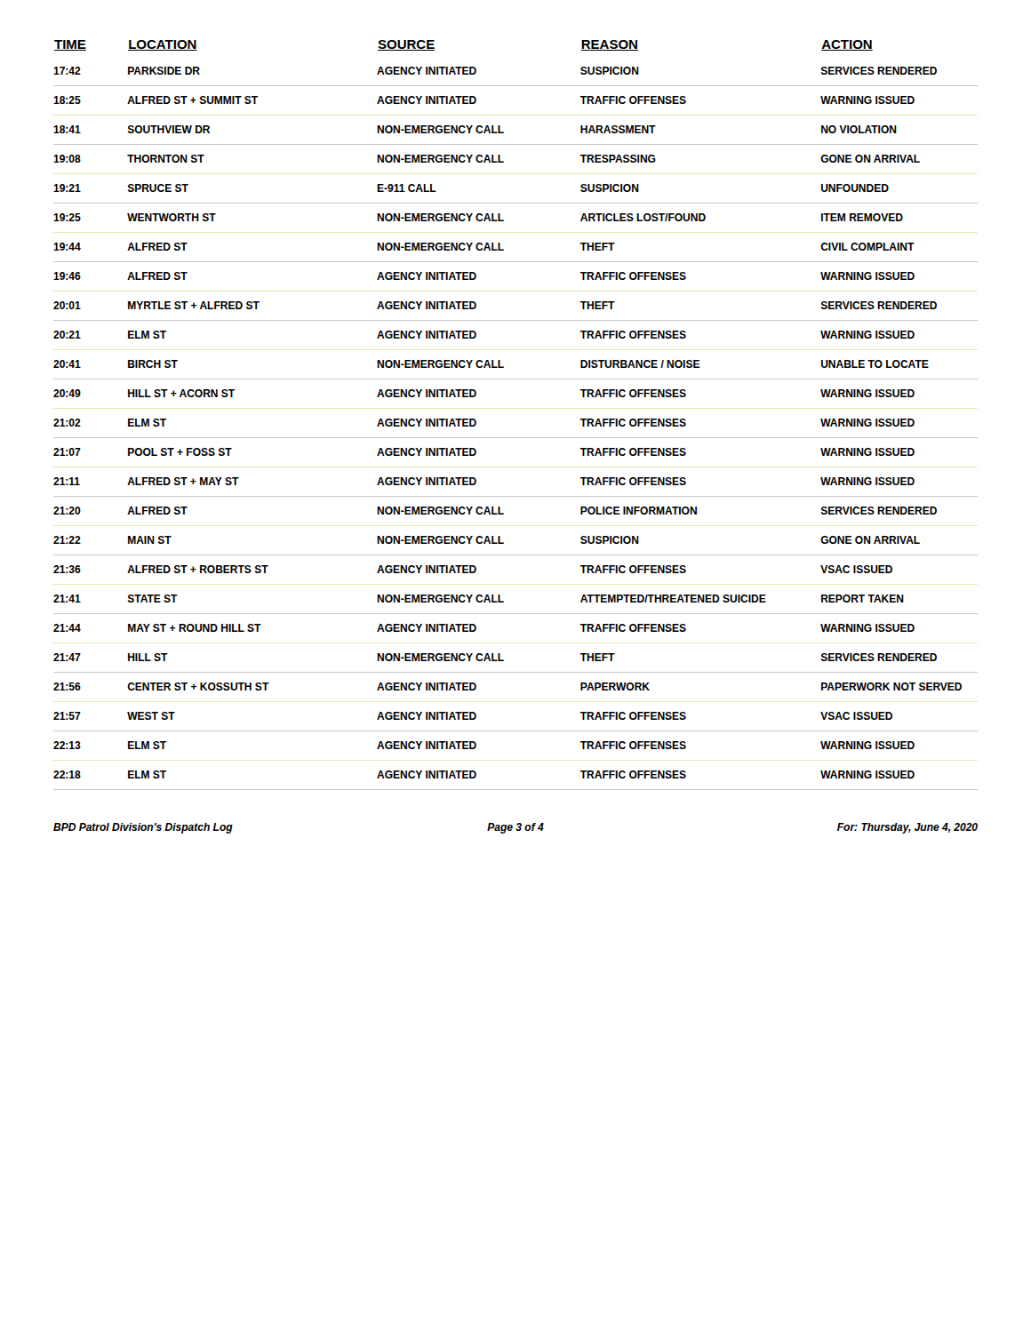| TIME | LOCATION | SOURCE | REASON | ACTION |
| --- | --- | --- | --- | --- |
| 17:42 | PARKSIDE DR | AGENCY INITIATED | SUSPICION | SERVICES RENDERED |
| 18:25 | ALFRED ST + SUMMIT ST | AGENCY INITIATED | TRAFFIC OFFENSES | WARNING ISSUED |
| 18:41 | SOUTHVIEW DR | NON-EMERGENCY CALL | HARASSMENT | NO VIOLATION |
| 19:08 | THORNTON ST | NON-EMERGENCY CALL | TRESPASSING | GONE ON ARRIVAL |
| 19:21 | SPRUCE ST | E-911 CALL | SUSPICION | UNFOUNDED |
| 19:25 | WENTWORTH ST | NON-EMERGENCY CALL | ARTICLES LOST/FOUND | ITEM REMOVED |
| 19:44 | ALFRED ST | NON-EMERGENCY CALL | THEFT | CIVIL COMPLAINT |
| 19:46 | ALFRED ST | AGENCY INITIATED | TRAFFIC OFFENSES | WARNING ISSUED |
| 20:01 | MYRTLE ST + ALFRED ST | AGENCY INITIATED | THEFT | SERVICES RENDERED |
| 20:21 | ELM ST | AGENCY INITIATED | TRAFFIC OFFENSES | WARNING ISSUED |
| 20:41 | BIRCH ST | NON-EMERGENCY CALL | DISTURBANCE / NOISE | UNABLE TO LOCATE |
| 20:49 | HILL ST + ACORN ST | AGENCY INITIATED | TRAFFIC OFFENSES | WARNING ISSUED |
| 21:02 | ELM ST | AGENCY INITIATED | TRAFFIC OFFENSES | WARNING ISSUED |
| 21:07 | POOL ST + FOSS ST | AGENCY INITIATED | TRAFFIC OFFENSES | WARNING ISSUED |
| 21:11 | ALFRED ST + MAY ST | AGENCY INITIATED | TRAFFIC OFFENSES | WARNING ISSUED |
| 21:20 | ALFRED ST | NON-EMERGENCY CALL | POLICE INFORMATION | SERVICES RENDERED |
| 21:22 | MAIN ST | NON-EMERGENCY CALL | SUSPICION | GONE ON ARRIVAL |
| 21:36 | ALFRED ST + ROBERTS ST | AGENCY INITIATED | TRAFFIC OFFENSES | VSAC ISSUED |
| 21:41 | STATE ST | NON-EMERGENCY CALL | ATTEMPTED/THREATENED SUICIDE | REPORT TAKEN |
| 21:44 | MAY ST + ROUND HILL ST | AGENCY INITIATED | TRAFFIC OFFENSES | WARNING ISSUED |
| 21:47 | HILL ST | NON-EMERGENCY CALL | THEFT | SERVICES RENDERED |
| 21:56 | CENTER ST + KOSSUTH ST | AGENCY INITIATED | PAPERWORK | PAPERWORK NOT SERVED |
| 21:57 | WEST ST | AGENCY INITIATED | TRAFFIC OFFENSES | VSAC ISSUED |
| 22:13 | ELM ST | AGENCY INITIATED | TRAFFIC OFFENSES | WARNING ISSUED |
| 22:18 | ELM ST | AGENCY INITIATED | TRAFFIC OFFENSES | WARNING ISSUED |
BPD Patrol Division's Dispatch Log
Page 3 of 4
For: Thursday, June 4, 2020